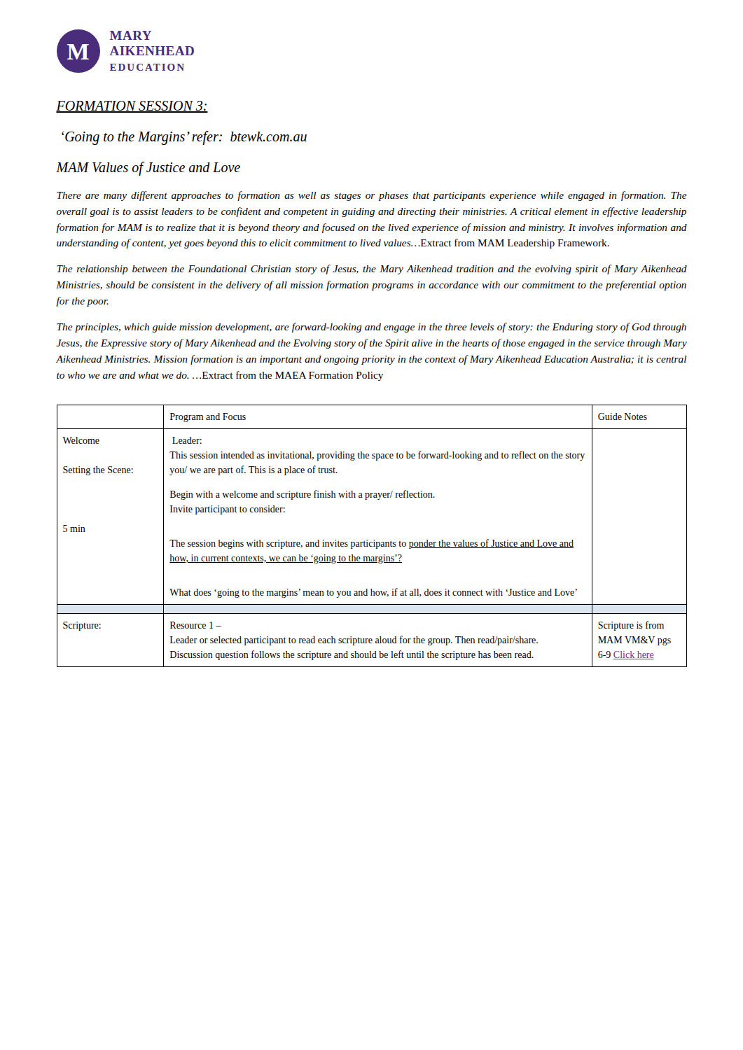MARY
AIKENHEAD
EDUCATION
FORMATION SESSION 3:
‘Going to the Margins’ refer: btewk.com.au
MAM Values of Justice and Love
There are many different approaches to formation as well as stages or phases that participants experience while engaged in formation. The overall goal is to assist leaders to be confident and competent in guiding and directing their ministries. A critical element in effective leadership formation for MAM is to realize that it is beyond theory and focused on the lived experience of mission and ministry. It involves information and understanding of content, yet goes beyond this to elicit commitment to lived values…Extract from MAM Leadership Framework.
The relationship between the Foundational Christian story of Jesus, the Mary Aikenhead tradition and the evolving spirit of Mary Aikenhead Ministries, should be consistent in the delivery of all mission formation programs in accordance with our commitment to the preferential option for the poor.
The principles, which guide mission development, are forward-looking and engage in the three levels of story: the Enduring story of God through Jesus, the Expressive story of Mary Aikenhead and the Evolving story of the Spirit alive in the hearts of those engaged in the service through Mary Aikenhead Ministries. Mission formation is an important and ongoing priority in the context of Mary Aikenhead Education Australia; it is central to who we are and what we do. …Extract from the MAEA Formation Policy
| | Program and Focus | Guide Notes |
| --- | --- | --- |
| Welcome Setting the Scene: 5 min | Leader: This session intended as invitational, providing the space to be forward-looking and to reflect on the story you/ we are part of. This is a place of trust. Begin with a welcome and scripture finish with a prayer/ reflection. Invite participant to consider: The session begins with scripture, and invites participants to ponder the values of Justice and Love and how, in current contexts, we can be ‘going to the margins’? What does ‘going to the margins’ mean to you and how, if at all, does it connect with ‘Justice and Love’ | |
| Scripture: | Resource 1 – Leader or selected participant to read each scripture aloud for the group. Then read/pair/share. Discussion question follows the scripture and should be left until the scripture has been read. | Scripture is from MAM VM&V pgs 6-9 Click here |